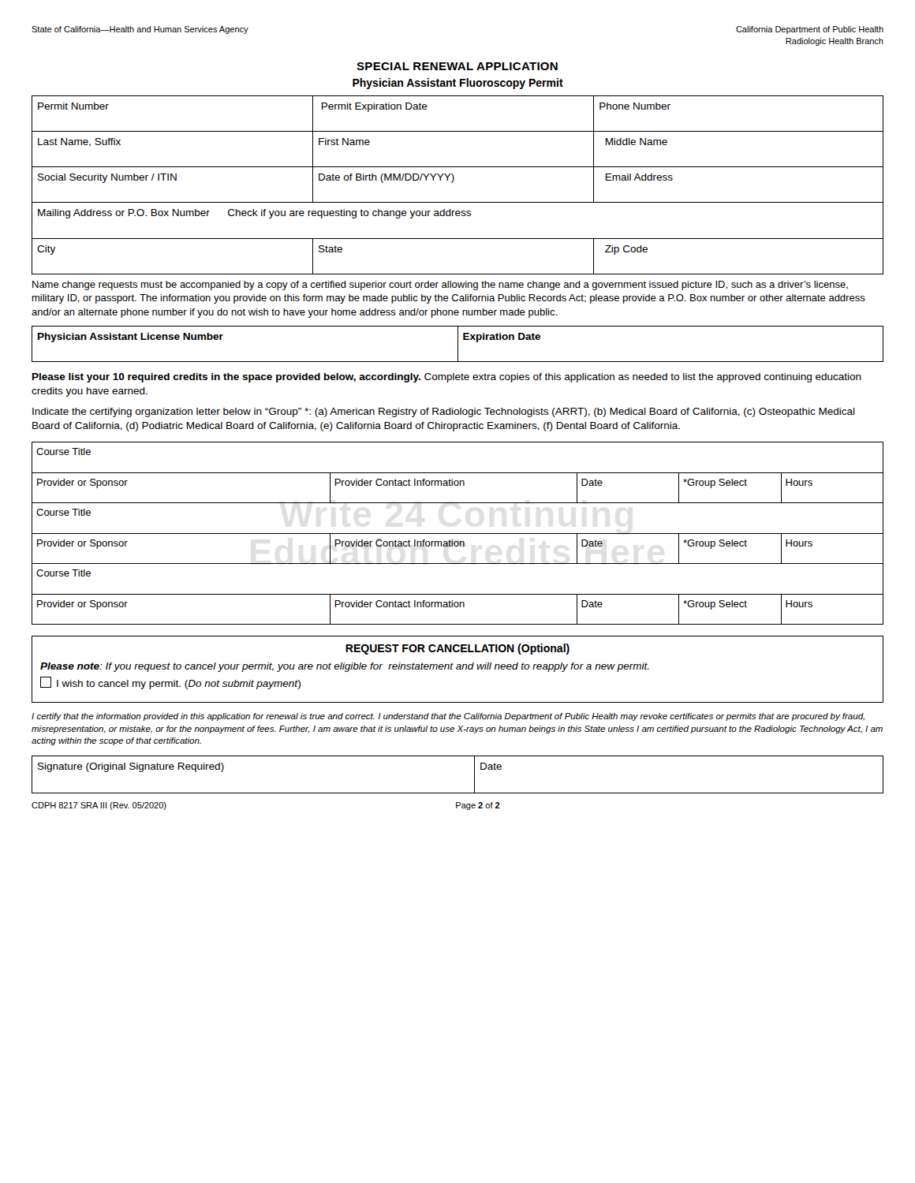State of California—Health and Human Services Agency
California Department of Public Health
Radiologic Health Branch
SPECIAL RENEWAL APPLICATION
Physician Assistant Fluoroscopy Permit
| Permit Number | Permit Expiration Date | Phone Number |
| Last Name, Suffix | First Name | Middle Name |
| Social Security Number / ITIN | Date of Birth (MM/DD/YYYY) | Email Address |
| Mailing Address or P.O. Box Number Check if you are requesting to change your address |
| City | State | Zip Code |
Name change requests must be accompanied by a copy of a certified superior court order allowing the name change and a government issued picture ID, such as a driver’s license, military ID, or passport. The information you provide on this form may be made public by the California Public Records Act; please provide a P.O. Box number or other alternate address and/or an alternate phone number if you do not wish to have your home address and/or phone number made public.
| Physician Assistant License Number | Expiration Date |
Please list your 10 required credits in the space provided below, accordingly. Complete extra copies of this application as needed to list the approved continuing education credits you have earned.
Indicate the certifying organization letter below in “Group” *: (a) American Registry of Radiologic Technologists (ARRT), (b) Medical Board of California, (c) Osteopathic Medical Board of California, (d) Podiatric Medical Board of California, (e) California Board of Chiropractic Examiners, (f) Dental Board of California.
Write 24 Continuing Education Credits Here
| Course Title |
| Provider or Sponsor | Provider Contact Information | Date | *Group Select | Hours |
| Course Title |
| Provider or Sponsor | Provider Contact Information | Date | *Group Select | Hours |
| Course Title |
| Provider or Sponsor | Provider Contact Information | Date | *Group Select | Hours |
REQUEST FOR CANCELLATION (Optional)
Please note: If you request to cancel your permit, you are not eligible for reinstatement and will need to reapply for a new permit.
I wish to cancel my permit. (Do not submit payment)
I certify that the information provided in this application for renewal is true and correct. I understand that the California Department of Public Health may revoke certificates or permits that are procured by fraud, misrepresentation, or mistake, or for the nonpayment of fees. Further, I am aware that it is unlawful to use X-rays on human beings in this State unless I am certified pursuant to the Radiologic Technology Act, I am acting within the scope of that certification.
| Signature (Original Signature Required) | Date |
CDPH 8217 SRA III (Rev. 05/2020)
Page 2 of 2